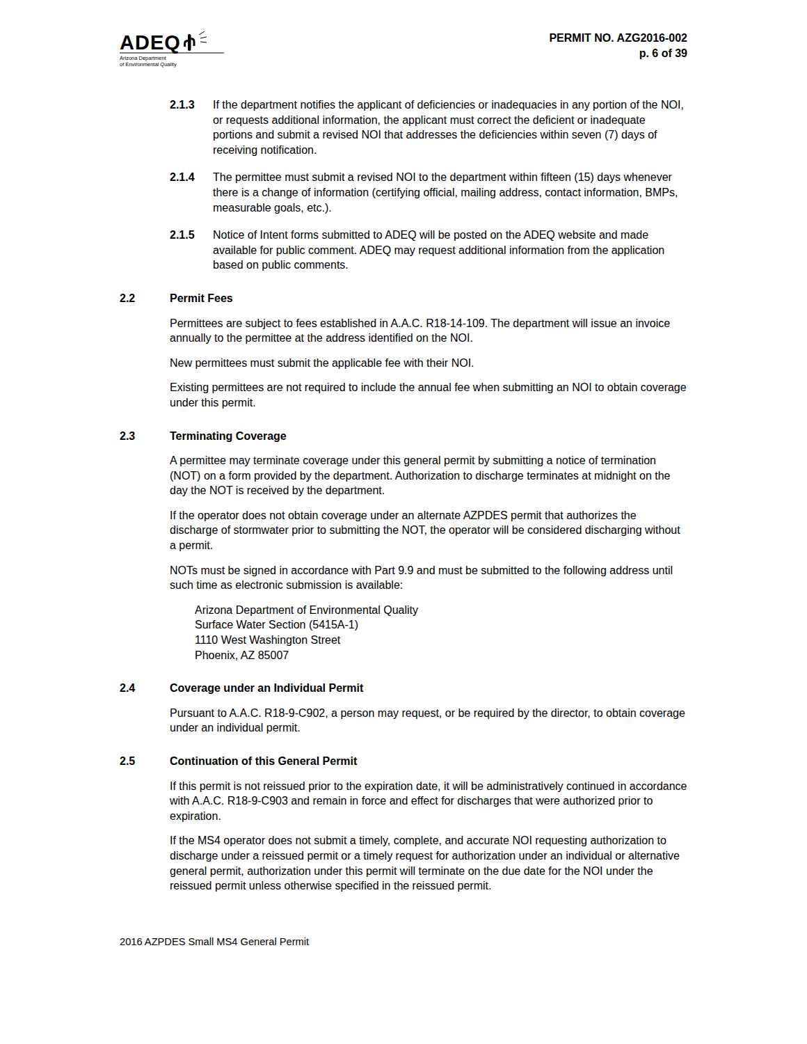ADEQ Arizona Department of Environmental Quality
PERMIT NO. AZG2016-002 p. 6 of 39
2.1.3
If the department notifies the applicant of deficiencies or inadequacies in any portion of the NOI, or requests additional information, the applicant must correct the deficient or inadequate portions and submit a revised NOI that addresses the deficiencies within seven (7) days of receiving notification.
2.1.4
The permittee must submit a revised NOI to the department within fifteen (15) days whenever there is a change of information (certifying official, mailing address, contact information, BMPs, measurable goals, etc.).
2.1.5
Notice of Intent forms submitted to ADEQ will be posted on the ADEQ website and made available for public comment. ADEQ may request additional information from the application based on public comments.
2.2
Permit Fees
Permittees are subject to fees established in A.A.C. R18-14-109. The department will issue an invoice annually to the permittee at the address identified on the NOI.
New permittees must submit the applicable fee with their NOI.
Existing permittees are not required to include the annual fee when submitting an NOI to obtain coverage under this permit.
2.3
Terminating Coverage
A permittee may terminate coverage under this general permit by submitting a notice of termination (NOT) on a form provided by the department. Authorization to discharge terminates at midnight on the day the NOT is received by the department.
If the operator does not obtain coverage under an alternate AZPDES permit that authorizes the discharge of stormwater prior to submitting the NOT, the operator will be considered discharging without a permit.
NOTs must be signed in accordance with Part 9.9 and must be submitted to the following address until such time as electronic submission is available:
Arizona Department of Environmental Quality
Surface Water Section (5415A-1)
1110 West Washington Street
Phoenix, AZ 85007
2.4
Coverage under an Individual Permit
Pursuant to A.A.C. R18-9-C902, a person may request, or be required by the director, to obtain coverage under an individual permit.
2.5
Continuation of this General Permit
If this permit is not reissued prior to the expiration date, it will be administratively continued in accordance with A.A.C. R18-9-C903 and remain in force and effect for discharges that were authorized prior to expiration.
If the MS4 operator does not submit a timely, complete, and accurate NOI requesting authorization to discharge under a reissued permit or a timely request for authorization under an individual or alternative general permit, authorization under this permit will terminate on the due date for the NOI under the reissued permit unless otherwise specified in the reissued permit.
2016 AZPDES Small MS4 General Permit